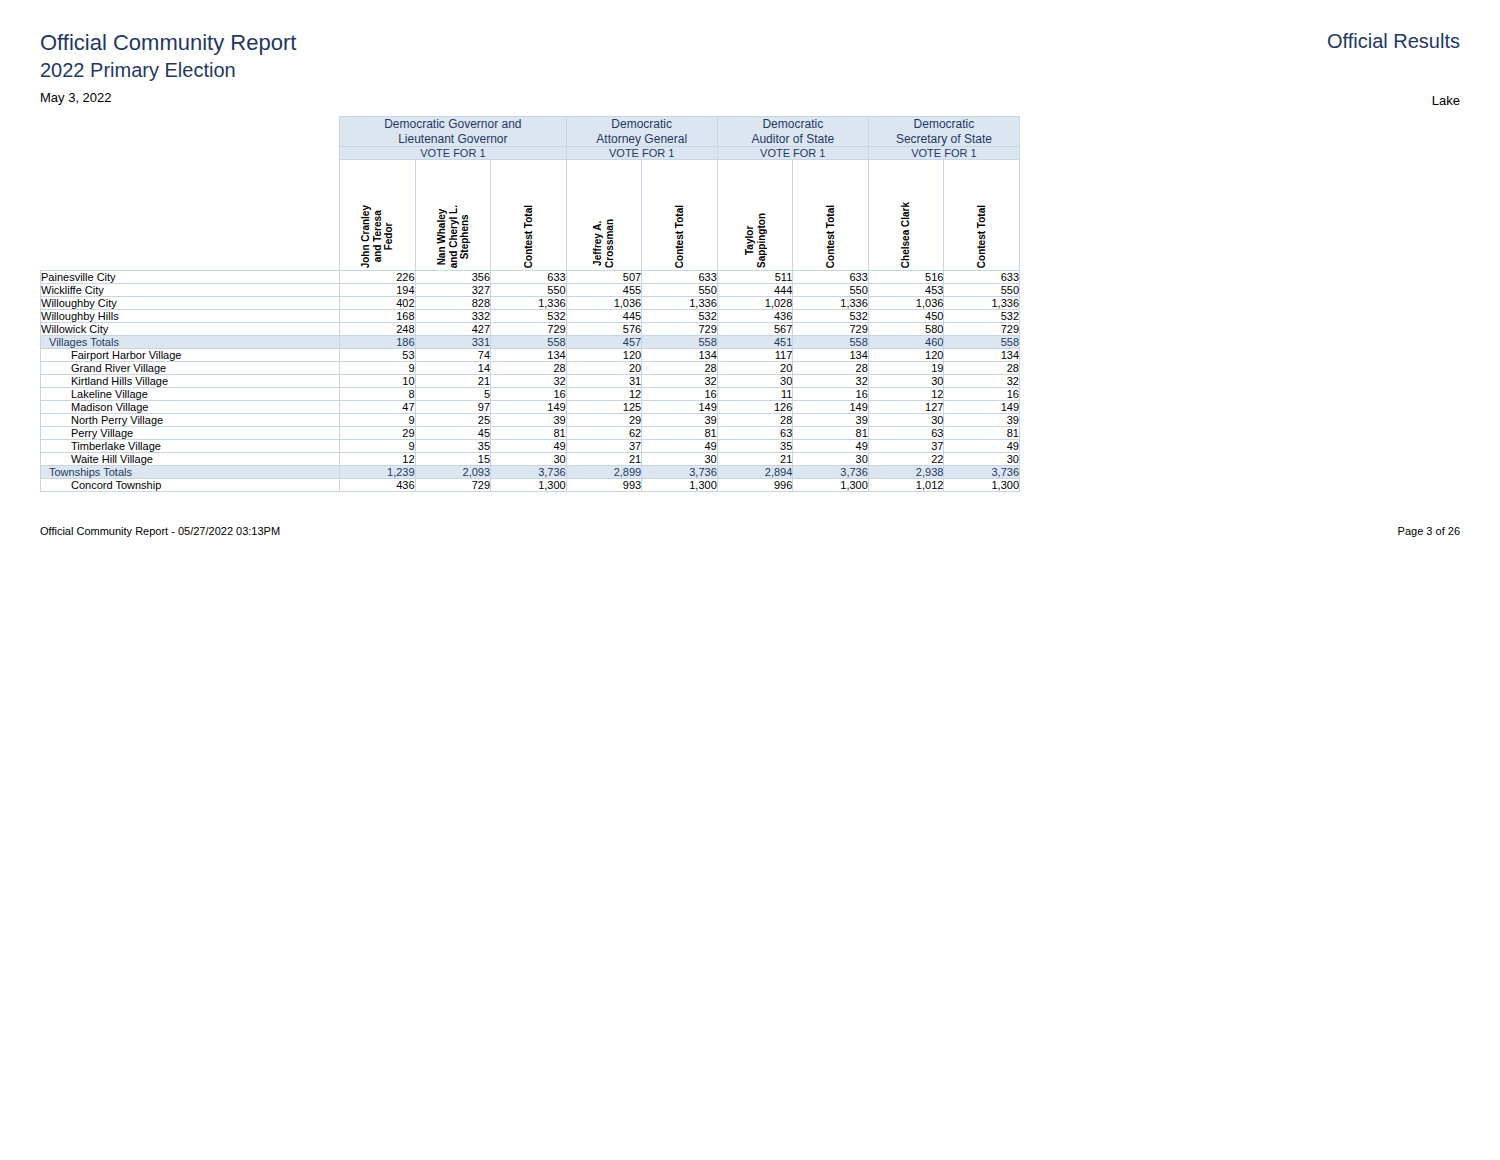Official Community Report
2022 Primary Election
May 3, 2022
Official Results
Lake
| | Democratic Governor and Lieutenant Governor | Democratic Attorney General | Democratic Auditor of State | Democratic Secretary of State |
| --- | --- | --- | --- | --- |
| VOTE FOR 1 | VOTE FOR 1 | VOTE FOR 1 | VOTE FOR 1 |
| John Cranley and Teresa Fedor | Nan Whaley and Cheryl L. Stephens | Contest Total | Jeffrey A. Crossman | Contest Total | Taylor Sappington | Contest Total | Chelsea Clark | Contest Total |
| Painesville City | 226 | 356 | 633 | 507 | 633 | 511 | 633 | 516 | 633 |
| Wickliffe City | 194 | 327 | 550 | 455 | 550 | 444 | 550 | 453 | 550 |
| Willoughby City | 402 | 828 | 1,336 | 1,036 | 1,336 | 1,028 | 1,336 | 1,036 | 1,336 |
| Willoughby Hills | 168 | 332 | 532 | 445 | 532 | 436 | 532 | 450 | 532 |
| Willowick City | 248 | 427 | 729 | 576 | 729 | 567 | 729 | 580 | 729 |
| Villages Totals | 186 | 331 | 558 | 457 | 558 | 451 | 558 | 460 | 558 |
| Fairport Harbor Village | 53 | 74 | 134 | 120 | 134 | 117 | 134 | 120 | 134 |
| Grand River Village | 9 | 14 | 28 | 20 | 28 | 20 | 28 | 19 | 28 |
| Kirtland Hills Village | 10 | 21 | 32 | 31 | 32 | 30 | 32 | 30 | 32 |
| Lakeline Village | 8 | 5 | 16 | 12 | 16 | 11 | 16 | 12 | 16 |
| Madison Village | 47 | 97 | 149 | 125 | 149 | 126 | 149 | 127 | 149 |
| North Perry Village | 9 | 25 | 39 | 29 | 39 | 28 | 39 | 30 | 39 |
| Perry Village | 29 | 45 | 81 | 62 | 81 | 63 | 81 | 63 | 81 |
| Timberlake Village | 9 | 35 | 49 | 37 | 49 | 35 | 49 | 37 | 49 |
| Waite Hill Village | 12 | 15 | 30 | 21 | 30 | 21 | 30 | 22 | 30 |
| Townships Totals | 1,239 | 2,093 | 3,736 | 2,899 | 3,736 | 2,894 | 3,736 | 2,938 | 3,736 |
| Concord Township | 436 | 729 | 1,300 | 993 | 1,300 | 996 | 1,300 | 1,012 | 1,300 |
Page 3 of 26 Official Community Report - 05/27/2022 03:13PM